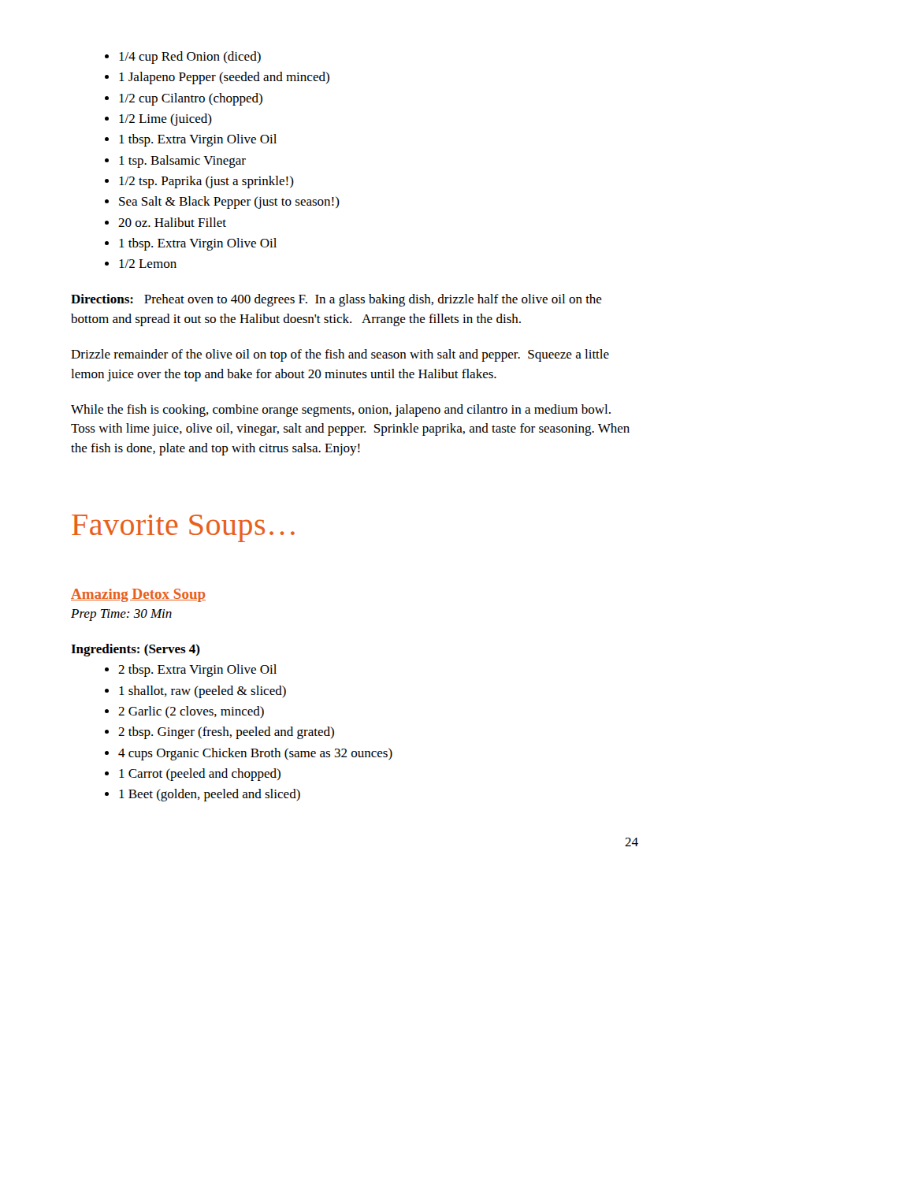1/4 cup Red Onion (diced)
1 Jalapeno Pepper (seeded and minced)
1/2 cup Cilantro (chopped)
1/2 Lime (juiced)
1 tbsp. Extra Virgin Olive Oil
1 tsp. Balsamic Vinegar
1/2 tsp. Paprika (just a sprinkle!)
Sea Salt & Black Pepper (just to season!)
20 oz. Halibut Fillet
1 tbsp. Extra Virgin Olive Oil
1/2 Lemon
Directions: Preheat oven to 400 degrees F. In a glass baking dish, drizzle half the olive oil on the bottom and spread it out so the Halibut doesn't stick. Arrange the fillets in the dish.
Drizzle remainder of the olive oil on top of the fish and season with salt and pepper. Squeeze a little lemon juice over the top and bake for about 20 minutes until the Halibut flakes.
While the fish is cooking, combine orange segments, onion, jalapeno and cilantro in a medium bowl. Toss with lime juice, olive oil, vinegar, salt and pepper. Sprinkle paprika, and taste for seasoning. When the fish is done, plate and top with citrus salsa. Enjoy!
Favorite Soups…
Amazing Detox Soup
Prep Time: 30 Min
Ingredients: (Serves 4)
2 tbsp. Extra Virgin Olive Oil
1 shallot, raw (peeled & sliced)
2 Garlic (2 cloves, minced)
2 tbsp. Ginger (fresh, peeled and grated)
4 cups Organic Chicken Broth (same as 32 ounces)
1 Carrot (peeled and chopped)
1 Beet (golden, peeled and sliced)
24